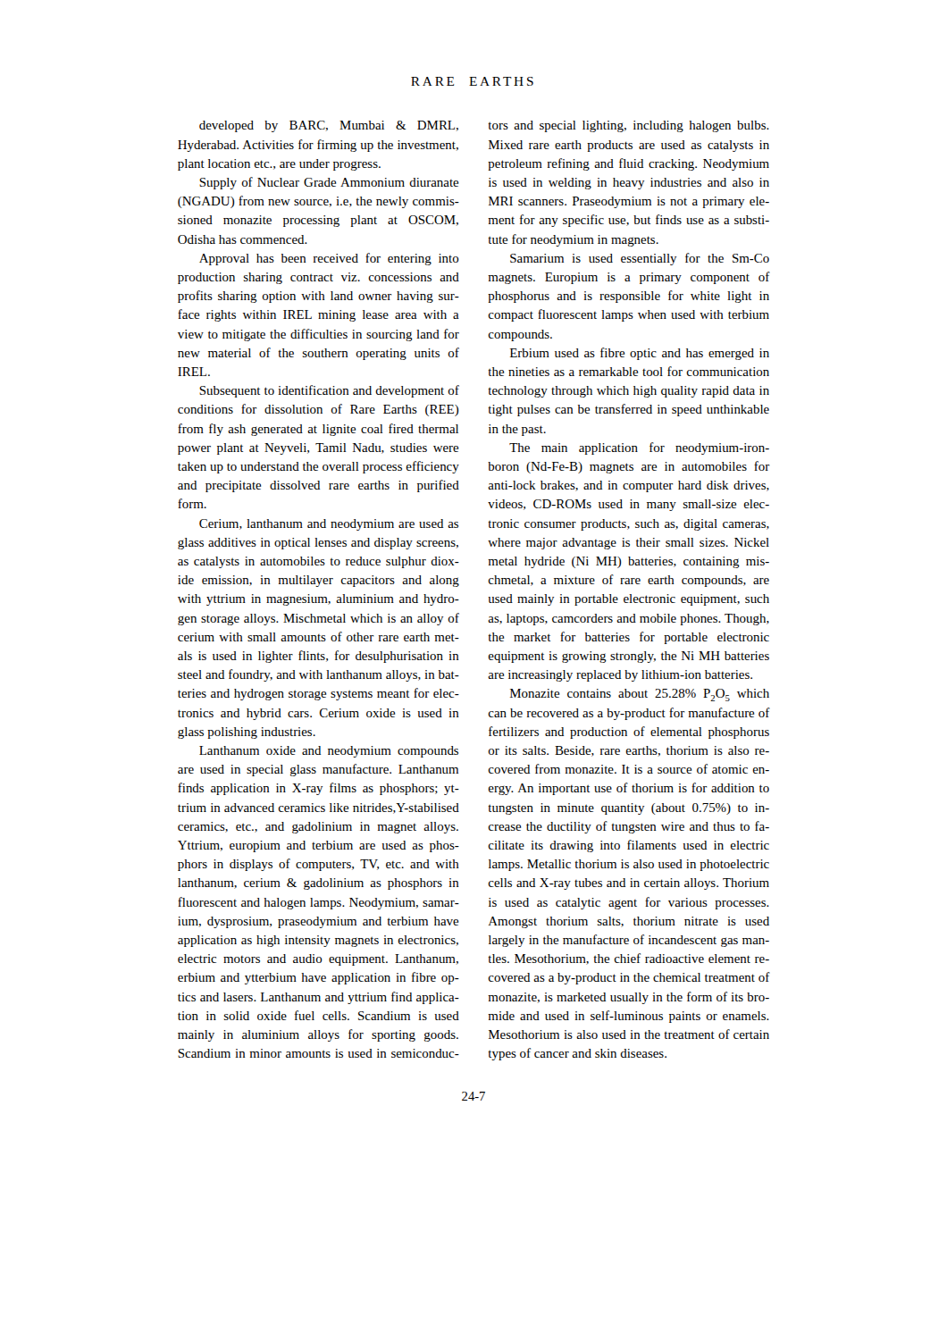RARE EARTHS
developed by BARC, Mumbai & DMRL, Hyderabad. Activities for firming up the investment, plant location etc., are under progress.
Supply of Nuclear Grade Ammonium diuranate (NGADU) from new source, i.e, the newly commissioned monazite processing plant at OSCOM, Odisha has commenced.
Approval has been received for entering into production sharing contract viz. concessions and profits sharing option with land owner having surface rights within IREL mining lease area with a view to mitigate the difficulties in sourcing land for new material of the southern operating units of IREL.
Subsequent to identification and development of conditions for dissolution of Rare Earths (REE) from fly ash generated at lignite coal fired thermal power plant at Neyveli, Tamil Nadu, studies were taken up to understand the overall process efficiency and precipitate dissolved rare earths in purified form.
Cerium, lanthanum and neodymium are used as glass additives in optical lenses and display screens, as catalysts in automobiles to reduce sulphur dioxide emission, in multilayer capacitors and along with yttrium in magnesium, aluminium and hydrogen storage alloys. Mischmetal which is an alloy of cerium with small amounts of other rare earth metals is used in lighter flints, for desulphurisation in steel and foundry, and with lanthanum alloys, in batteries and hydrogen storage systems meant for electronics and hybrid cars. Cerium oxide is used in glass polishing industries.
Lanthanum oxide and neodymium compounds are used in special glass manufacture. Lanthanum finds application in X-ray films as phosphors; yttrium in advanced ceramics like nitrides,Y-stabilised ceramics, etc., and gadolinium in magnet alloys. Yttrium, europium and terbium are used as phosphors in displays of computers, TV, etc. and with lanthanum, cerium & gadolinium as phosphors in fluorescent and halogen lamps. Neodymium, samarium, dysprosium, praseodymium and terbium have application as high intensity magnets in electronics, electric motors and audio equipment. Lanthanum, erbium and ytterbium have application in fibre optics and lasers. Lanthanum and yttrium find application in solid oxide fuel cells. Scandium is used mainly in aluminium alloys for sporting goods. Scandium in minor amounts is used in semiconductors and special lighting, including halogen bulbs. Mixed rare earth products are used as catalysts in petroleum refining and fluid cracking. Neodymium is used in welding in heavy industries and also in MRI scanners. Praseodymium is not a primary element for any specific use, but finds use as a substitute for neodymium in magnets.
Samarium is used essentially for the Sm-Co magnets. Europium is a primary component of phosphorus and is responsible for white light in compact fluorescent lamps when used with terbium compounds.
Erbium used as fibre optic and has emerged in the nineties as a remarkable tool for communication technology through which high quality rapid data in tight pulses can be transferred in speed unthinkable in the past.
The main application for neodymium-iron-boron (Nd-Fe-B) magnets are in automobiles for anti-lock brakes, and in computer hard disk drives, videos, CD-ROMs used in many small-size electronic consumer products, such as, digital cameras, where major advantage is their small sizes. Nickel metal hydride (Ni MH) batteries, containing mischmetal, a mixture of rare earth compounds, are used mainly in portable electronic equipment, such as, laptops, camcorders and mobile phones. Though, the market for batteries for portable electronic equipment is growing strongly, the Ni MH batteries are increasingly replaced by lithium-ion batteries.
Monazite contains about 25.28% P2O5 which can be recovered as a by-product for manufacture of fertilizers and production of elemental phosphorus or its salts. Beside, rare earths, thorium is also recovered from monazite. It is a source of atomic energy. An important use of thorium is for addition to tungsten in minute quantity (about 0.75%) to increase the ductility of tungsten wire and thus to facilitate its drawing into filaments used in electric lamps. Metallic thorium is also used in photoelectric cells and X-ray tubes and in certain alloys. Thorium is used as catalytic agent for various processes. Amongst thorium salts, thorium nitrate is used largely in the manufacture of incandescent gas mantles. Mesothorium, the chief radioactive element recovered as a by-product in the chemical treatment of monazite, is marketed usually in the form of its bromide and used in self-luminous paints or enamels. Mesothorium is also used in the treatment of certain types of cancer and skin diseases.
24-7